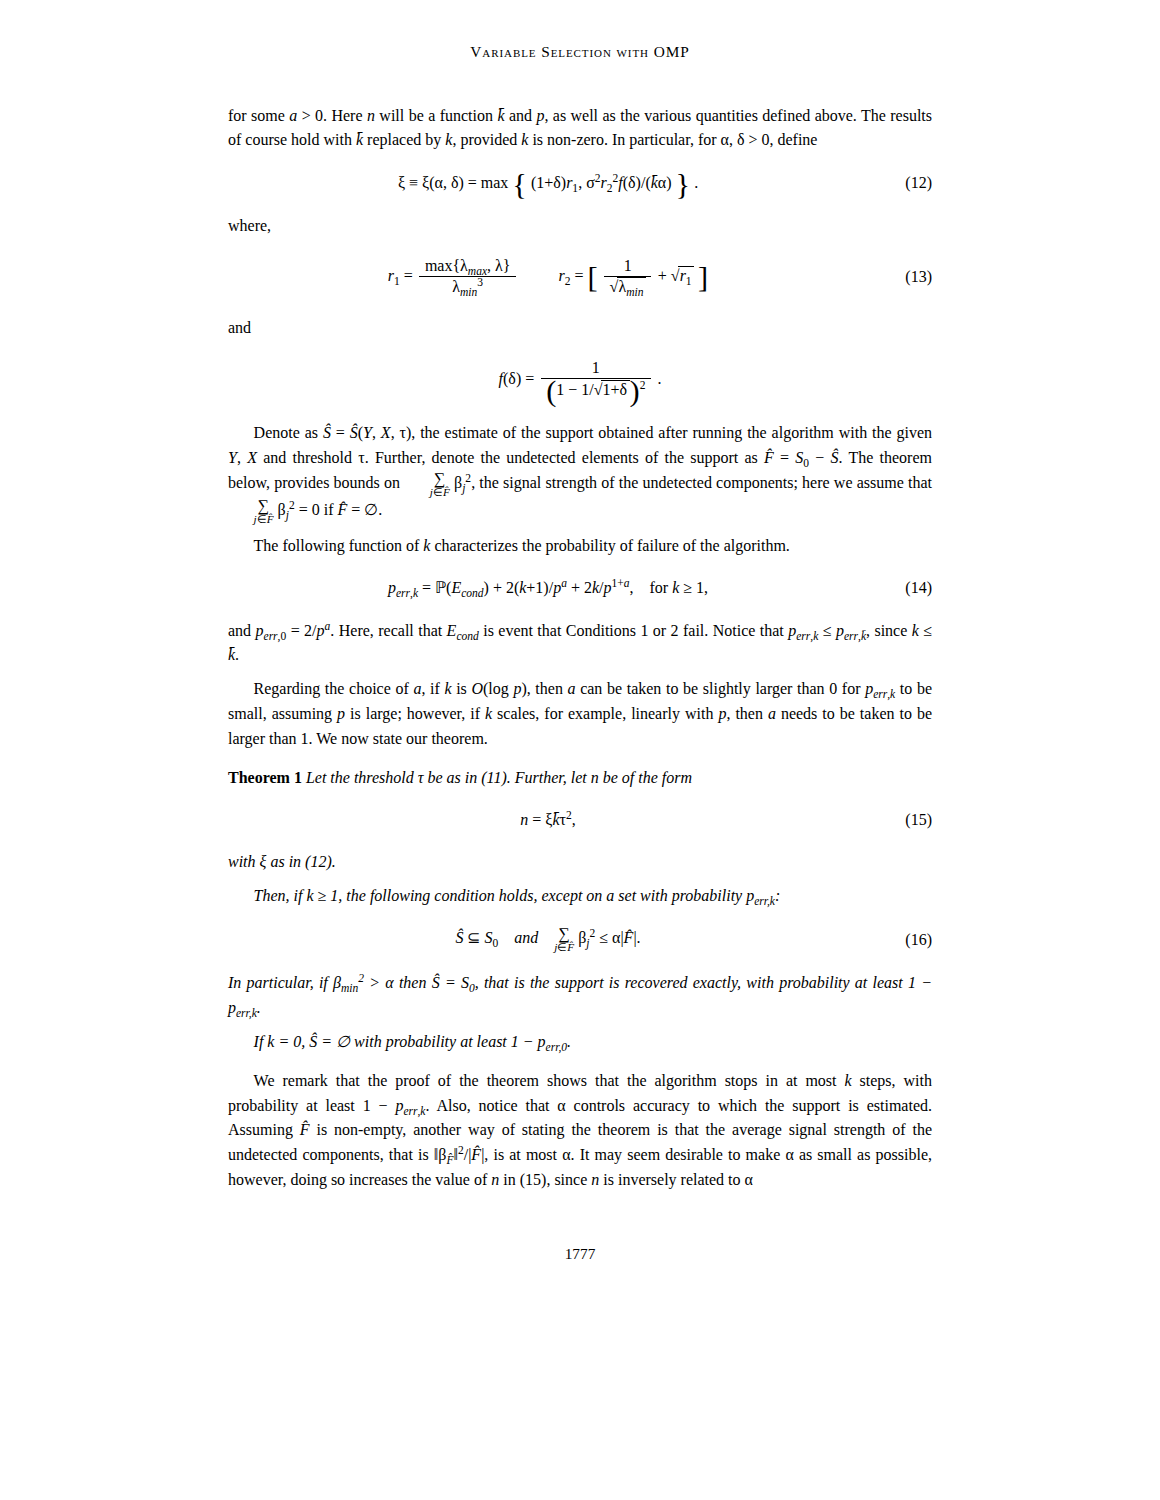Variable Selection with OMP
for some a > 0. Here n will be a function k̄ and p, as well as the various quantities defined above. The results of course hold with k̄ replaced by k, provided k is non-zero. In particular, for α, δ > 0, define
ξ ≡ ξ(α, δ) = max { (1+δ)r1, σ2r22f(δ)/(k̄α) } .
(12)
where,
r1 = max{λmax, λ}λmin3 r2 = [ 1√λmin + √r1 ]
(13)
and
f(δ) = 1(1 − 1/√1+δ)2 .
Denote as Ŝ = Ŝ(Y, X, τ), the estimate of the support obtained after running the algorithm with the given Y, X and threshold τ. Further, denote the undetected elements of the support as F̂ = S0 − Ŝ. The theorem below, provides bounds on ∑j∈F̂ βj2, the signal strength of the undetected components; here we assume that ∑j∈F̂ βj2 = 0 if F̂ = ∅.
The following function of k characterizes the probability of failure of the algorithm.
perr,k = ℙ(Econd) + 2(k+1)/pa + 2k/p1+a, for k ≥ 1,
(14)
and perr,0 = 2/pa. Here, recall that Econd is event that Conditions 1 or 2 fail. Notice that perr,k ≤ perr,k̄, since k ≤ k̄.
Regarding the choice of a, if k is O(log p), then a can be taken to be slightly larger than 0 for perr,k to be small, assuming p is large; however, if k scales, for example, linearly with p, then a needs to be taken to be larger than 1. We now state our theorem.
Theorem 1 Let the threshold τ be as in (11). Further, let n be of the form
n = ξk̄τ2,
(15)
with ξ as in (12).
Then, if k ≥ 1, the following condition holds, except on a set with probability perr,k:
Ŝ ⊆ S0 and ∑j∈F̂ βj2 ≤ α|F̂|.
(16)
In particular, if βmin2 > α then Ŝ = S0, that is the support is recovered exactly, with probability at least 1 − perr,k.
If k = 0, Ŝ = ∅ with probability at least 1 − perr,0.
We remark that the proof of the theorem shows that the algorithm stops in at most k steps, with probability at least 1 − perr,k. Also, notice that α controls accuracy to which the support is estimated. Assuming F̂ is non-empty, another way of stating the theorem is that the average signal strength of the undetected components, that is ‖βF̂‖2/|F̂|, is at most α. It may seem desirable to make α as small as possible, however, doing so increases the value of n in (15), since n is inversely related to α
1777